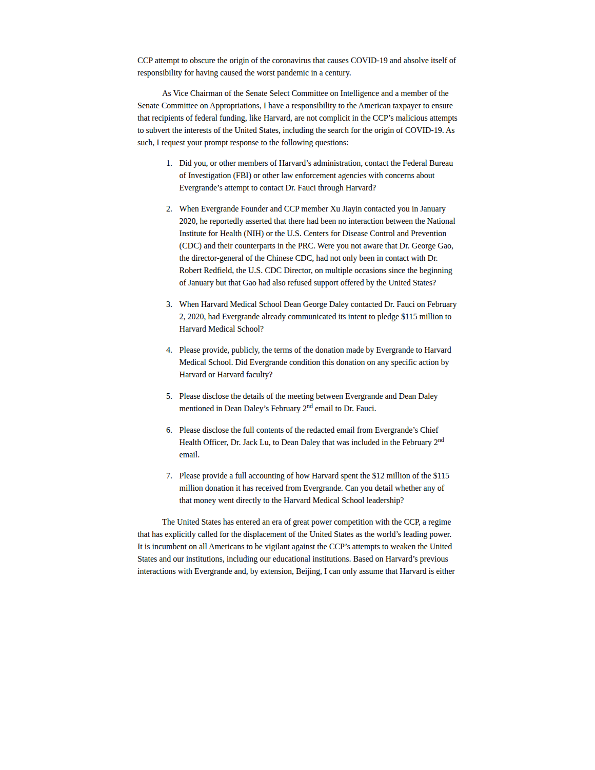CCP attempt to obscure the origin of the coronavirus that causes COVID-19 and absolve itself of responsibility for having caused the worst pandemic in a century.
As Vice Chairman of the Senate Select Committee on Intelligence and a member of the Senate Committee on Appropriations, I have a responsibility to the American taxpayer to ensure that recipients of federal funding, like Harvard, are not complicit in the CCP’s malicious attempts to subvert the interests of the United States, including the search for the origin of COVID-19. As such, I request your prompt response to the following questions:
Did you, or other members of Harvard’s administration, contact the Federal Bureau of Investigation (FBI) or other law enforcement agencies with concerns about Evergrande’s attempt to contact Dr. Fauci through Harvard?
When Evergrande Founder and CCP member Xu Jiayin contacted you in January 2020, he reportedly asserted that there had been no interaction between the National Institute for Health (NIH) or the U.S. Centers for Disease Control and Prevention (CDC) and their counterparts in the PRC. Were you not aware that Dr. George Gao, the director-general of the Chinese CDC, had not only been in contact with Dr. Robert Redfield, the U.S. CDC Director, on multiple occasions since the beginning of January but that Gao had also refused support offered by the United States?
When Harvard Medical School Dean George Daley contacted Dr. Fauci on February 2, 2020, had Evergrande already communicated its intent to pledge $115 million to Harvard Medical School?
Please provide, publicly, the terms of the donation made by Evergrande to Harvard Medical School. Did Evergrande condition this donation on any specific action by Harvard or Harvard faculty?
Please disclose the details of the meeting between Evergrande and Dean Daley mentioned in Dean Daley’s February 2nd email to Dr. Fauci.
Please disclose the full contents of the redacted email from Evergrande’s Chief Health Officer, Dr. Jack Lu, to Dean Daley that was included in the February 2nd email.
Please provide a full accounting of how Harvard spent the $12 million of the $115 million donation it has received from Evergrande. Can you detail whether any of that money went directly to the Harvard Medical School leadership?
The United States has entered an era of great power competition with the CCP, a regime that has explicitly called for the displacement of the United States as the world’s leading power. It is incumbent on all Americans to be vigilant against the CCP’s attempts to weaken the United States and our institutions, including our educational institutions. Based on Harvard’s previous interactions with Evergrande and, by extension, Beijing, I can only assume that Harvard is either